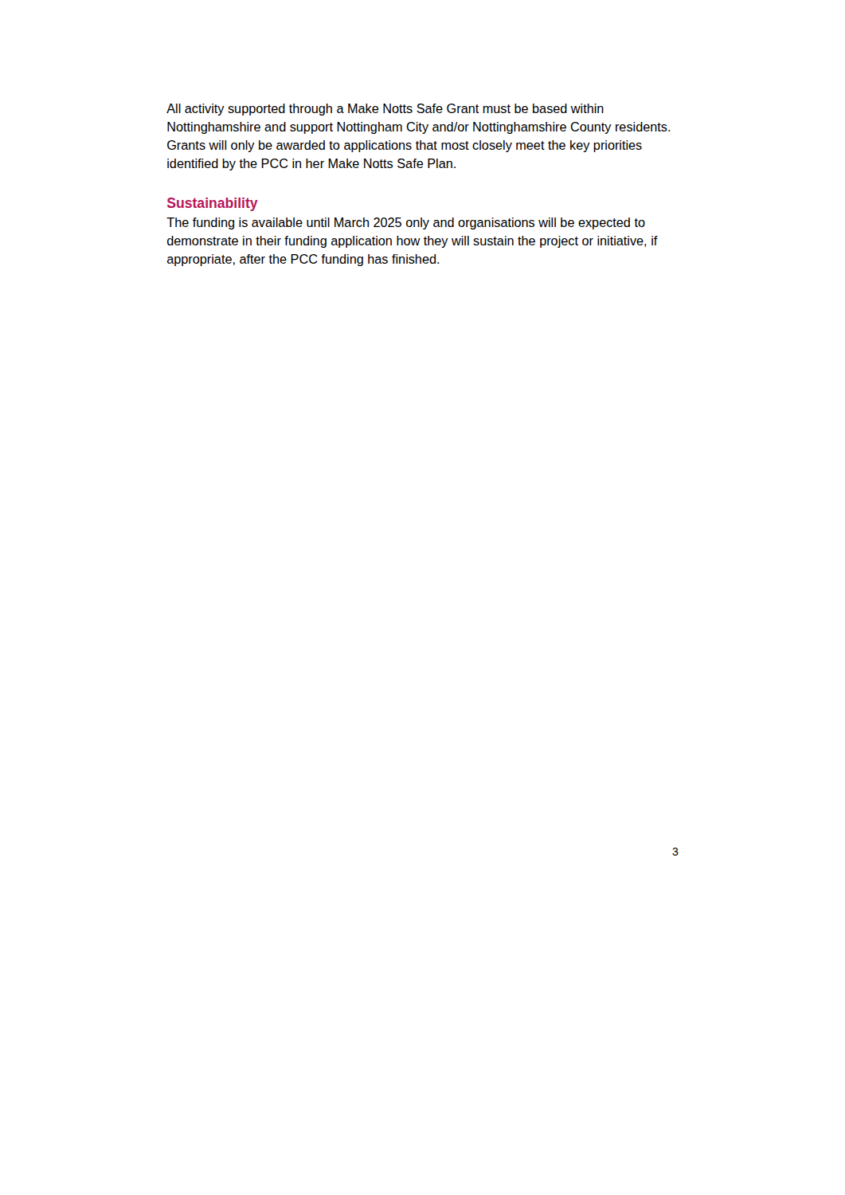All activity supported through a Make Notts Safe Grant must be based within Nottinghamshire and support Nottingham City and/or Nottinghamshire County residents. Grants will only be awarded to applications that most closely meet the key priorities identified by the PCC in her Make Notts Safe Plan.
Sustainability
The funding is available until March 2025 only and organisations will be expected to demonstrate in their funding application how they will sustain the project or initiative, if appropriate, after the PCC funding has finished.
3